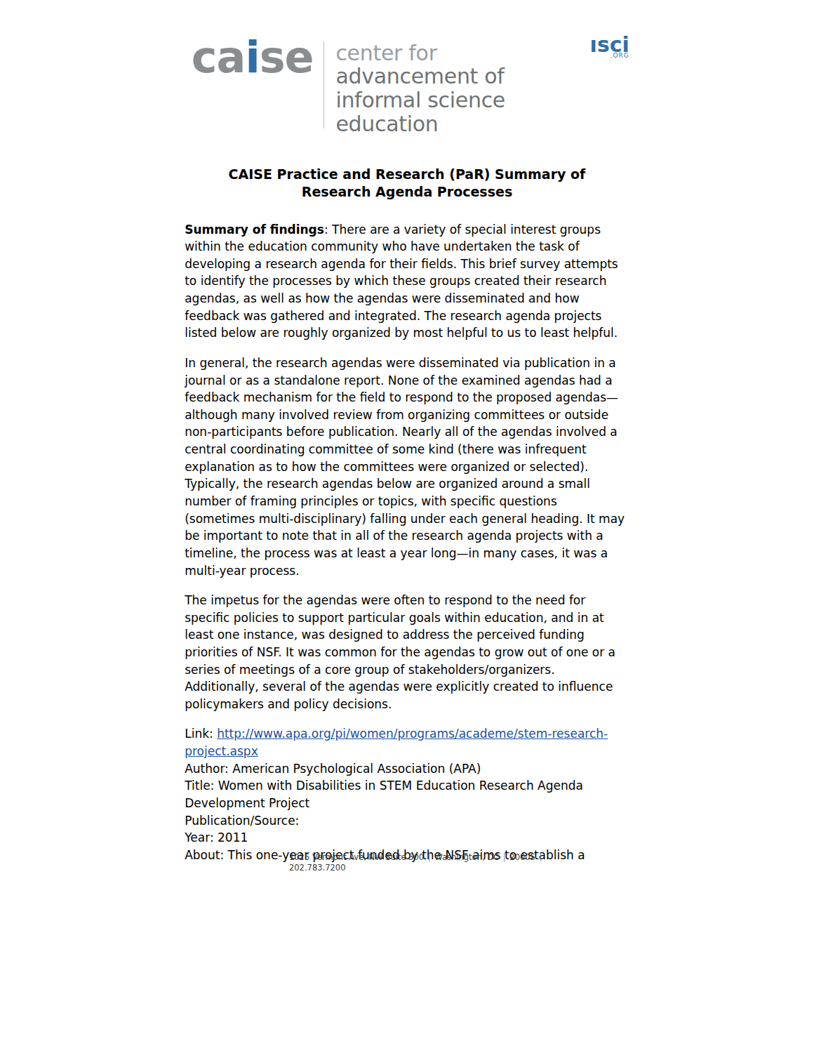caise
center for advancement of
informal science education
ısci.ORG
CAISE Practice and Research (PaR) Summary of
Research Agenda Processes
Summary of findings: There are a variety of special interest groups within the education community who have undertaken the task of developing a research agenda for their fields. This brief survey attempts to identify the processes by which these groups created their research agendas, as well as how the agendas were disseminated and how feedback was gathered and integrated. The research agenda projects listed below are roughly organized by most helpful to us to least helpful.
In general, the research agendas were disseminated via publication in a journal or as a standalone report. None of the examined agendas had a feedback mechanism for the field to respond to the proposed agendas—although many involved review from organizing committees or outside non-participants before publication. Nearly all of the agendas involved a central coordinating committee of some kind (there was infrequent explanation as to how the committees were organized or selected). Typically, the research agendas below are organized around a small number of framing principles or topics, with specific questions (sometimes multi-disciplinary) falling under each general heading. It may be important to note that in all of the research agenda projects with a timeline, the process was at least a year long—in many cases, it was a multi-year process.
The impetus for the agendas were often to respond to the need for specific policies to support particular goals within education, and in at least one instance, was designed to address the perceived funding priorities of NSF. It was common for the agendas to grow out of one or a series of meetings of a core group of stakeholders/organizers. Additionally, several of the agendas were explicitly created to influence policymakers and policy decisions.
Link: http://www.apa.org/pi/women/programs/academe/stem-research-project.aspx
Author: American Psychological Association (APA)
Title: Women with Disabilities in STEM Education Research Agenda Development Project
Publication/Source:
Year: 2011
About: This one-year project funded by the NSF aims to establish a
1025 Vermont Ave, NW Suite 500 | Washington, DC | 20005 |
202.783.7200